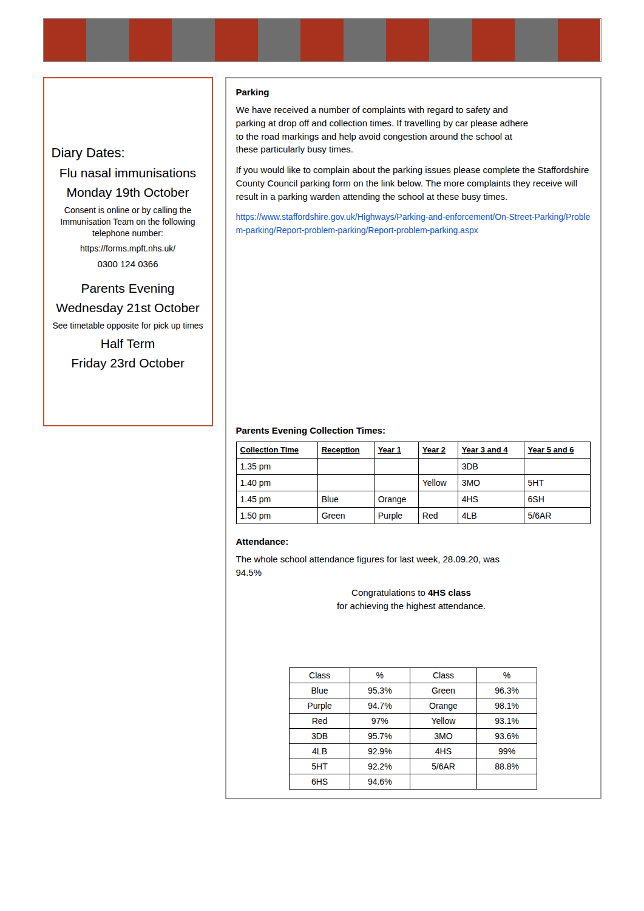Diary Dates:
Flu nasal immunisations
Monday 19th October
Consent is online or by calling the Immunisation Team on the following telephone number:
https://forms.mpft.nhs.uk/
0300 124 0366
Parents Evening
Wednesday 21st October
See timetable opposite for pick up times
Half Term
Friday 23rd October
Parking
We have received a number of complaints with regard to safety and parking at drop off and collection times. If travelling by car please adhere to the road markings and help avoid congestion around the school at these particularly busy times.
If you would like to complain about the parking issues please complete the Staffordshire County Council parking form on the link below. The more complaints they receive will result in a parking warden attending the school at these busy times.
https://www.staffordshire.gov.uk/Highways/Parking-and-enforcement/On-Street-Parking/Problem-parking/Report-problem-parking/Report-problem-parking.aspx
Parents Evening Collection Times:
| Collection Time | Reception | Year 1 | Year 2 | Year 3 and 4 | Year 5 and 6 |
| --- | --- | --- | --- | --- | --- |
| 1.35 pm | | | | 3DB | |
| 1.40 pm | | | Yellow | 3MO | 5HT |
| 1.45 pm | Blue | Orange | | 4HS | 6SH |
| 1.50 pm | Green | Purple | Red | 4LB | 5/6AR |
Attendance:
The whole school attendance figures for last week, 28.09.20, was 94.5%
Congratulations to 4HS class
for achieving the highest attendance.
| Class | % | Class | % |
| Blue | 95.3% | Green | 96.3% |
| Purple | 94.7% | Orange | 98.1% |
| Red | 97% | Yellow | 93.1% |
| 3DB | 95.7% | 3MO | 93.6% |
| 4LB | 92.9% | 4HS | 99% |
| 5HT | 92.2% | 5/6AR | 88.8% |
| 6HS | 94.6% | | |